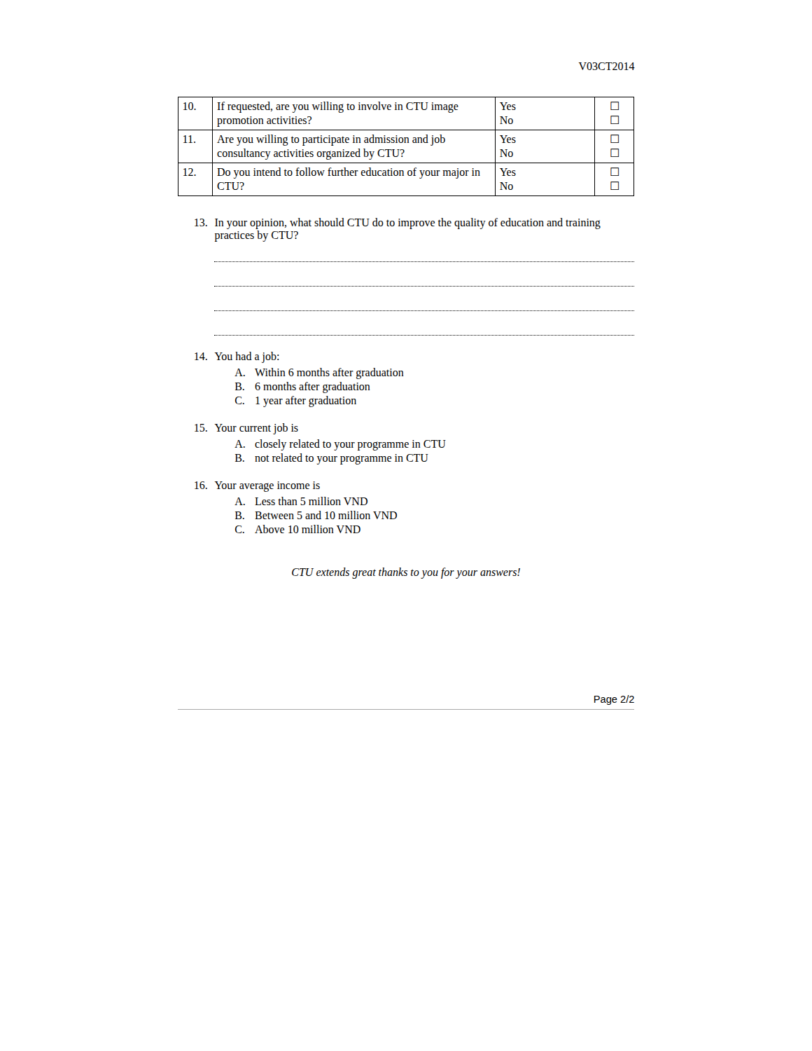V03CT2014
| 10. | If requested, are you willing to involve in CTU image promotion activities? | Yes No | ☐ ☐ |
| 11. | Are you willing to participate in admission and job consultancy activities organized by CTU? | Yes No | ☐ ☐ |
| 12. | Do you intend to follow further education of your major in CTU? | Yes No | ☐ ☐ |
13. In your opinion, what should CTU do to improve the quality of education and training practices by CTU?
14. You had a job:
A. Within 6 months after graduation
B. 6 months after graduation
C. 1 year after graduation
15. Your current job is
A. closely related to your programme in CTU
B. not related to your programme in CTU
16. Your average income is
A. Less than 5 million VND
B. Between 5 and 10 million VND
C. Above 10 million VND
CTU extends great thanks to you for your answers!
Page 2/2